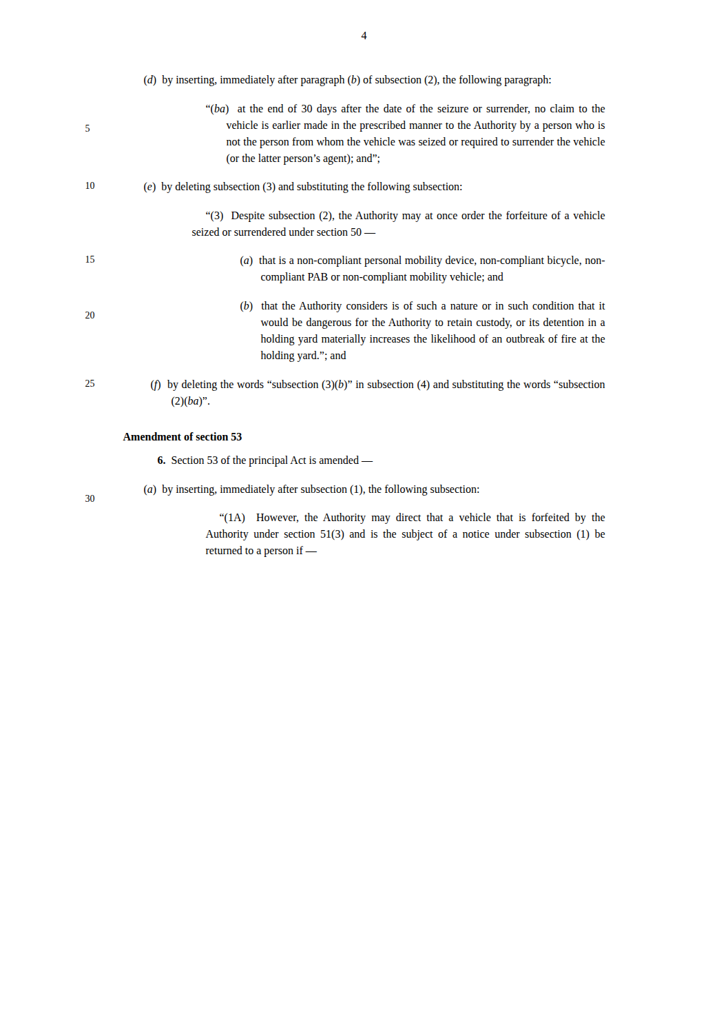4
(d) by inserting, immediately after paragraph (b) of subsection (2), the following paragraph:
5
“(ba) at the end of 30 days after the date of the seizure or surrender, no claim to the vehicle is earlier made in the prescribed manner to the Authority by a person who is not the person from whom the vehicle was seized or required to surrender the vehicle (or the latter person’s agent); and”;
10
(e) by deleting subsection (3) and substituting the following subsection:
“(3) Despite subsection (2), the Authority may at once order the forfeiture of a vehicle seized or surrendered under section 50 —
15
(a) that is a non-compliant personal mobility device, non-compliant bicycle, non-compliant PAB or non-compliant mobility vehicle; and
20
(b) that the Authority considers is of such a nature or in such condition that it would be dangerous for the Authority to retain custody, or its detention in a holding yard materially increases the likelihood of an outbreak of fire at the holding yard.”; and
25
(f) by deleting the words “subsection (3)(b)” in subsection (4) and substituting the words “subsection (2)(ba)”.
Amendment of section 53
6. Section 53 of the principal Act is amended —
30
(a) by inserting, immediately after subsection (1), the following subsection:
“(1A) However, the Authority may direct that a vehicle that is forfeited by the Authority under section 51(3) and is the subject of a notice under subsection (1) be returned to a person if —